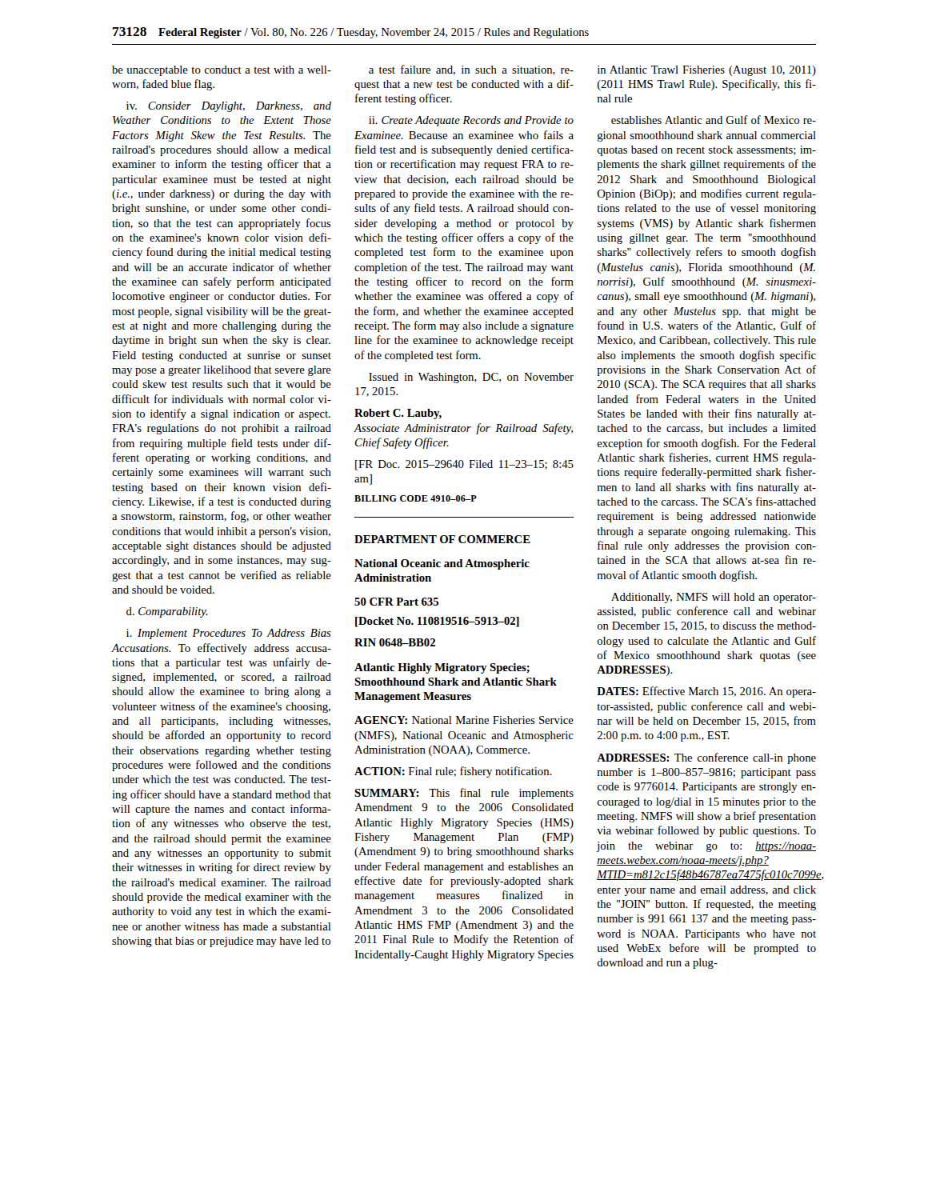73128 Federal Register / Vol. 80, No. 226 / Tuesday, November 24, 2015 / Rules and Regulations
be unacceptable to conduct a test with a well-worn, faded blue flag.
iv. Consider Daylight, Darkness, and Weather Conditions to the Extent Those Factors Might Skew the Test Results. The railroad's procedures should allow a medical examiner to inform the testing officer that a particular examinee must be tested at night (i.e., under darkness) or during the day with bright sunshine, or under some other condition, so that the test can appropriately focus on the examinee's known color vision deficiency found during the initial medical testing and will be an accurate indicator of whether the examinee can safely perform anticipated locomotive engineer or conductor duties. For most people, signal visibility will be the greatest at night and more challenging during the daytime in bright sun when the sky is clear. Field testing conducted at sunrise or sunset may pose a greater likelihood that severe glare could skew test results such that it would be difficult for individuals with normal color vision to identify a signal indication or aspect. FRA's regulations do not prohibit a railroad from requiring multiple field tests under different operating or working conditions, and certainly some examinees will warrant such testing based on their known vision deficiency. Likewise, if a test is conducted during a snowstorm, rainstorm, fog, or other weather conditions that would inhibit a person's vision, acceptable sight distances should be adjusted accordingly, and in some instances, may suggest that a test cannot be verified as reliable and should be voided.
d. Comparability.
i. Implement Procedures To Address Bias Accusations. To effectively address accusations that a particular test was unfairly designed, implemented, or scored, a railroad should allow the examinee to bring along a volunteer witness of the examinee's choosing, and all participants, including witnesses, should be afforded an opportunity to record their observations regarding whether testing procedures were followed and the conditions under which the test was conducted. The testing officer should have a standard method that will capture the names and contact information of any witnesses who observe the test, and the railroad should permit the examinee and any witnesses an opportunity to submit their witnesses in writing for direct review by the railroad's medical examiner. The railroad should provide the medical examiner with the authority to void any test in which the examinee or another witness has made a substantial showing that bias or prejudice may have led to
a test failure and, in such a situation, request that a new test be conducted with a different testing officer.
ii. Create Adequate Records and Provide to Examinee. Because an examinee who fails a field test and is subsequently denied certification or recertification may request FRA to review that decision, each railroad should be prepared to provide the examinee with the results of any field tests. A railroad should consider developing a method or protocol by which the testing officer offers a copy of the completed test form to the examinee upon completion of the test. The railroad may want the testing officer to record on the form whether the examinee was offered a copy of the form, and whether the examinee accepted receipt. The form may also include a signature line for the examinee to acknowledge receipt of the completed test form.
Issued in Washington, DC, on November 17, 2015.
Robert C. Lauby,
Associate Administrator for Railroad Safety, Chief Safety Officer.
[FR Doc. 2015–29640 Filed 11–23–15; 8:45 am]
BILLING CODE 4910–06–P
DEPARTMENT OF COMMERCE
National Oceanic and Atmospheric Administration
50 CFR Part 635
[Docket No. 110819516–5913–02]
RIN 0648–BB02
Atlantic Highly Migratory Species; Smoothhound Shark and Atlantic Shark Management Measures
AGENCY: National Marine Fisheries Service (NMFS), National Oceanic and Atmospheric Administration (NOAA), Commerce.
ACTION: Final rule; fishery notification.
SUMMARY: This final rule implements Amendment 9 to the 2006 Consolidated Atlantic Highly Migratory Species (HMS) Fishery Management Plan (FMP) (Amendment 9) to bring smoothhound sharks under Federal management and establishes an effective date for previously-adopted shark management measures finalized in Amendment 3 to the 2006 Consolidated Atlantic HMS FMP (Amendment 3) and the 2011 Final Rule to Modify the Retention of Incidentally-Caught Highly Migratory Species in Atlantic Trawl Fisheries (August 10, 2011) (2011 HMS Trawl Rule). Specifically, this final rule
establishes Atlantic and Gulf of Mexico regional smoothhound shark annual commercial quotas based on recent stock assessments; implements the shark gillnet requirements of the 2012 Shark and Smoothhound Biological Opinion (BiOp); and modifies current regulations related to the use of vessel monitoring systems (VMS) by Atlantic shark fishermen using gillnet gear. The term ''smoothhound sharks'' collectively refers to smooth dogfish (Mustelus canis), Florida smoothhound (M. norrisi), Gulf smoothhound (M. sinusmexicanus), small eye smoothhound (M. higmani), and any other Mustelus spp. that might be found in U.S. waters of the Atlantic, Gulf of Mexico, and Caribbean, collectively. This rule also implements the smooth dogfish specific provisions in the Shark Conservation Act of 2010 (SCA). The SCA requires that all sharks landed from Federal waters in the United States be landed with their fins naturally attached to the carcass, but includes a limited exception for smooth dogfish. For the Federal Atlantic shark fisheries, current HMS regulations require federally-permitted shark fishermen to land all sharks with fins naturally attached to the carcass. The SCA's fins-attached requirement is being addressed nationwide through a separate ongoing rulemaking. This final rule only addresses the provision contained in the SCA that allows at-sea fin removal of Atlantic smooth dogfish.
Additionally, NMFS will hold an operator-assisted, public conference call and webinar on December 15, 2015, to discuss the methodology used to calculate the Atlantic and Gulf of Mexico smoothhound shark quotas (see ADDRESSES).
DATES: Effective March 15, 2016. An operator-assisted, public conference call and webinar will be held on December 15, 2015, from 2:00 p.m. to 4:00 p.m., EST.
ADDRESSES: The conference call-in phone number is 1–800–857–9816; participant pass code is 9776014. Participants are strongly encouraged to log/dial in 15 minutes prior to the meeting. NMFS will show a brief presentation via webinar followed by public questions. To join the webinar go to: https://noaa-meets.webex.com/noaa-meets/j.php?MTID=m812c15f48b46787ea7475fc010c7099e, enter your name and email address, and click the ''JOIN'' button. If requested, the meeting number is 991 661 137 and the meeting password is NOAA. Participants who have not used WebEx before will be prompted to download and run a plug-